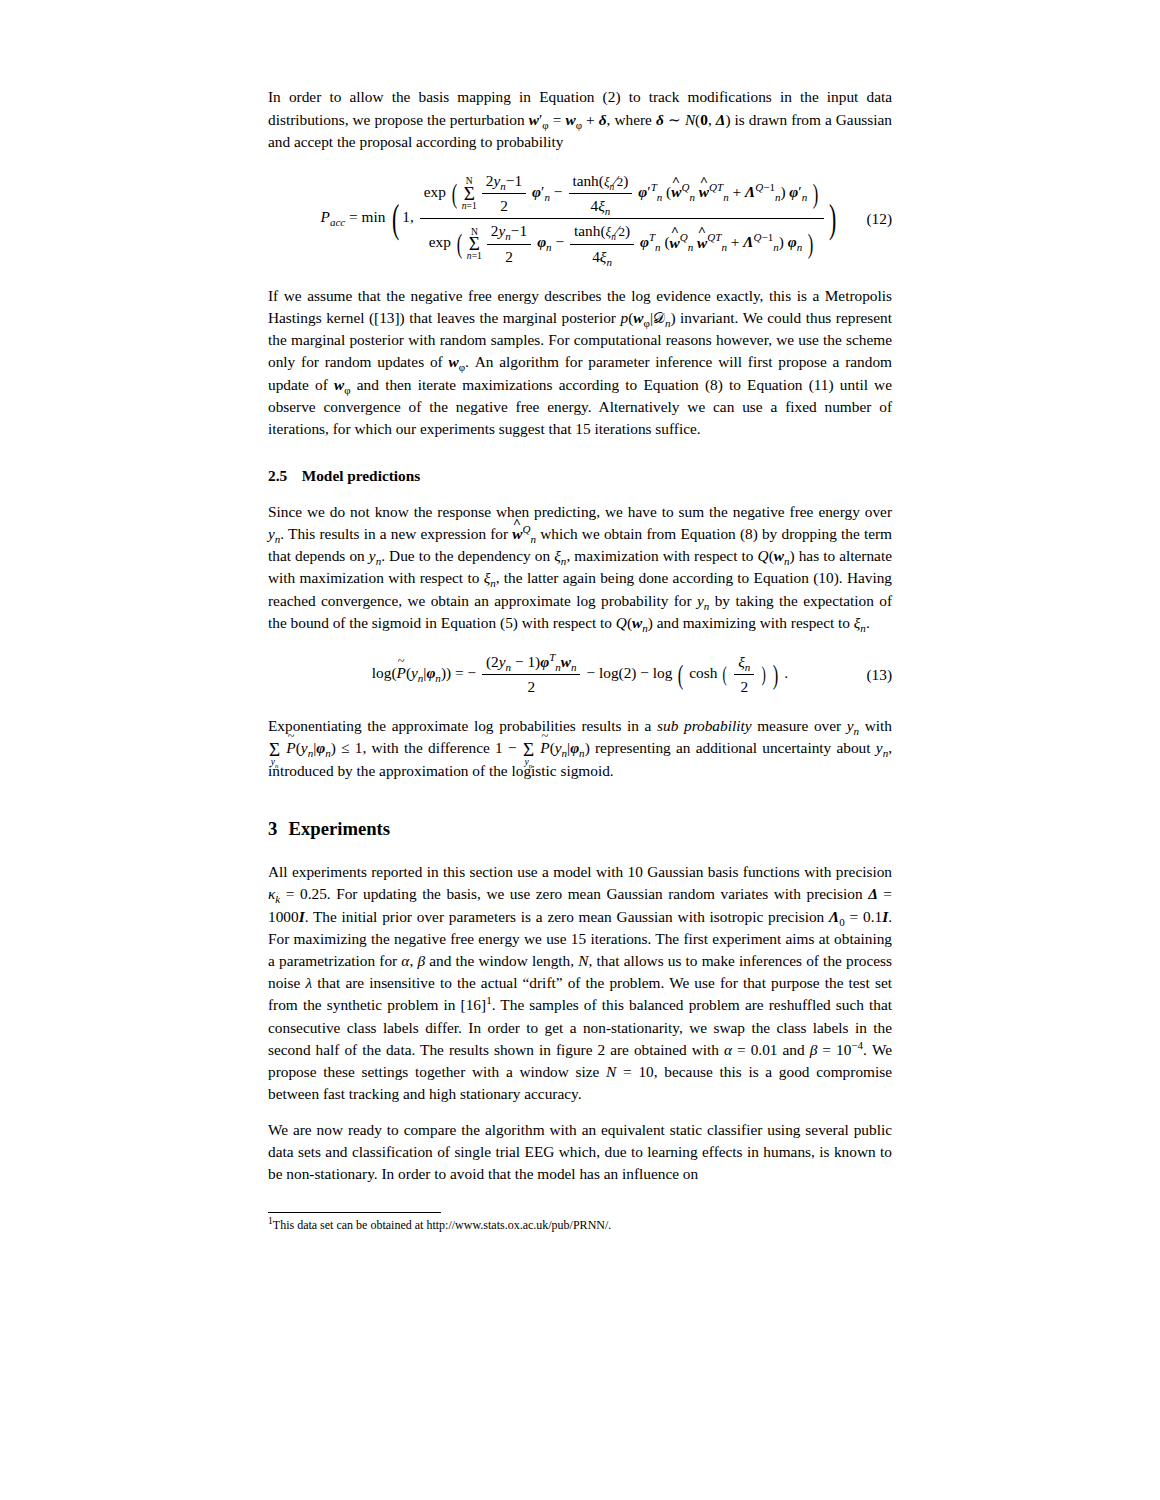In order to allow the basis mapping in Equation (2) to track modifications in the input data distributions, we propose the perturbation w′φ = wφ + δ, where δ ∼ N(0, Δ) is drawn from a Gaussian and accept the proposal according to probability
Pacc = min ( 1, exp ( ΣNn=1 2yn−12 φ′n − tanh(ξn⁄2) 4ξn φ′Tn (wQn wQTn + ΛQ−1n) φ′n ) exp ( ΣNn=1 2yn−12 φn − tanh(ξn⁄2) 4ξn φTn (wQn wQTn + ΛQ−1n) φn ) ) (12)
If we assume that the negative free energy describes the log evidence exactly, this is a Metropolis Hastings kernel ([13]) that leaves the marginal posterior p(wφ|𝒟n) invariant. We could thus represent the marginal posterior with random samples. For computational reasons however, we use the scheme only for random updates of wφ. An algorithm for parameter inference will first propose a random update of wφ and then iterate maximizations according to Equation (8) to Equation (11) until we observe convergence of the negative free energy. Alternatively we can use a fixed number of iterations, for which our experiments suggest that 15 iterations suffice.
2.5 Model predictions
Since we do not know the response when predicting, we have to sum the negative free energy over yn. This results in a new expression for wQn which we obtain from Equation (8) by dropping the term that depends on yn. Due to the dependency on ξn, maximization with respect to Q(wn) has to alternate with maximization with respect to ξn, the latter again being done according to Equation (10). Having reached convergence, we obtain an approximate log probability for yn by taking the expectation of the bound of the sigmoid in Equation (5) with respect to Q(wn) and maximizing with respect to ξn.
log(P(yn|φn)) = − (2yn − 1)φTnwn 2 − log(2) − log ( cosh ( ξn 2 ) ) . (13)
Exponentiating the approximate log probabilities results in a sub probability measure over yn with Σyn P(yn|φn) ≤ 1, with the difference 1 − Σyn P(yn|φn) representing an additional uncertainty about yn, introduced by the approximation of the logistic sigmoid.
3 Experiments
All experiments reported in this section use a model with 10 Gaussian basis functions with precision κk = 0.25. For updating the basis, we use zero mean Gaussian random variates with precision Δ = 1000I. The initial prior over parameters is a zero mean Gaussian with isotropic precision Λ0 = 0.1I. For maximizing the negative free energy we use 15 iterations. The first experiment aims at obtaining a parametrization for α, β and the window length, N, that allows us to make inferences of the process noise λ that are insensitive to the actual “drift” of the problem. We use for that purpose the test set from the synthetic problem in [16]1. The samples of this balanced problem are reshuffled such that consecutive class labels differ. In order to get a non-stationarity, we swap the class labels in the second half of the data. The results shown in figure 2 are obtained with α = 0.01 and β = 10−4. We propose these settings together with a window size N = 10, because this is a good compromise between fast tracking and high stationary accuracy.
We are now ready to compare the algorithm with an equivalent static classifier using several public data sets and classification of single trial EEG which, due to learning effects in humans, is known to be non-stationary. In order to avoid that the model has an influence on
1This data set can be obtained at http://www.stats.ox.ac.uk/pub/PRNN/.